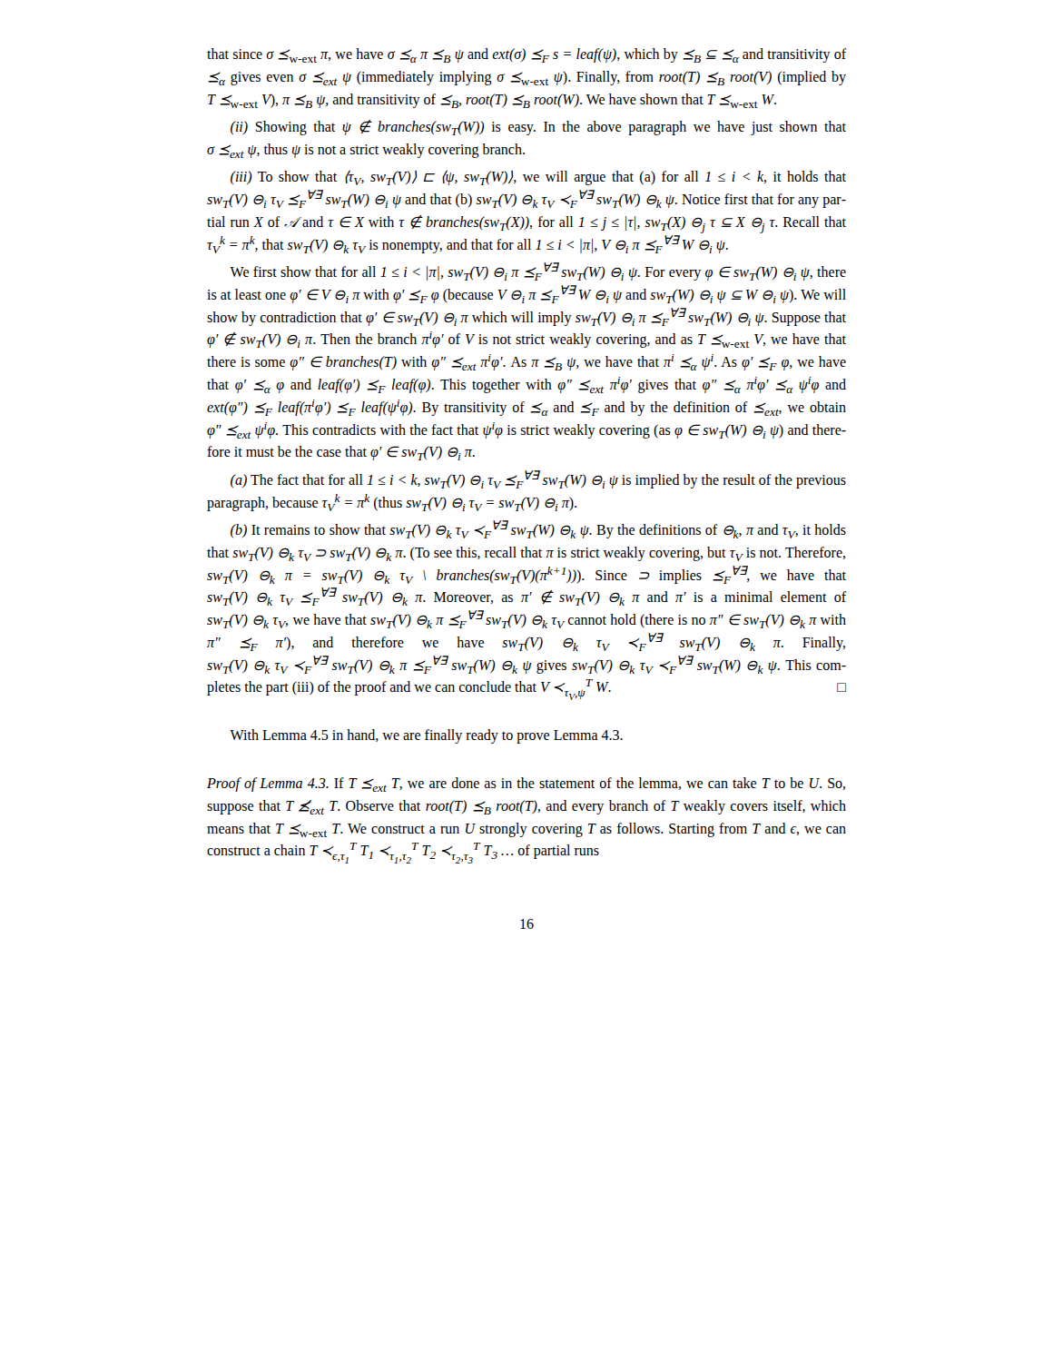that since σ ⪯w-ext π, we have σ ⪯α π ⪯B ψ and ext(σ) ⪯F s = leaf(ψ), which by ⪯B ⊆ ⪯α and transitivity of ⪯α gives even σ ⪯ext ψ (immediately implying σ ⪯w-ext ψ). Finally, from root(T) ⪯B root(V) (implied by T ⪯w-ext V), π ⪯B ψ, and transitivity of ⪯B, root(T) ⪯B root(W). We have shown that T ⪯w-ext W.
(ii) Showing that ψ ∉ branches(swT(W)) is easy. In the above paragraph we have just shown that σ ⪯ext ψ, thus ψ is not a strict weakly covering branch.
(iii) To show that ⟨τV, swT(V)⟩ ⊏ ⟨ψ, swT(W)⟩, we will argue that (a) for all 1 ≤ i < k, it holds that swT(V) ⊖i τV ⪯F∀∃ swT(W) ⊖i ψ and that (b) swT(V) ⊖k τV ≺F∀∃ swT(W) ⊖k ψ. Notice first that for any partial run X of 𝒜 and τ ∈ X with τ ∉ branches(swT(X)), for all 1 ≤ j ≤ |τ|, swT(X) ⊖j τ ⊆ X ⊖j τ. Recall that τVk = πk, that swT(V) ⊖k τV is nonempty, and that for all 1 ≤ i < |π|, V ⊖i π ⪯F∀∃ W ⊖i ψ.
We first show that for all 1 ≤ i < |π|, swT(V) ⊖i π ⪯F∀∃ swT(W) ⊖i ψ. For every φ ∈ swT(W) ⊖i ψ, there is at least one φ′ ∈ V ⊖i π with φ′ ⪯F φ (because V ⊖i π ⪯F∀∃ W ⊖i ψ and swT(W) ⊖i ψ ⊆ W ⊖i ψ). We will show by contradiction that φ′ ∈ swT(V) ⊖i π which will imply swT(V) ⊖i π ⪯F∀∃ swT(W) ⊖i ψ. Suppose that φ′ ∉ swT(V) ⊖i π. Then the branch πiφ′ of V is not strict weakly covering, and as T ⪯w-ext V, we have that there is some φ″ ∈ branches(T) with φ″ ⪯ext πiφ′. As π ⪯B ψ, we have that πi ⪯α ψi. As φ′ ⪯F φ, we have that φ′ ⪯α φ and leaf(φ′) ⪯F leaf(φ). This together with φ″ ⪯ext πiφ′ gives that φ″ ⪯α πiφ′ ⪯α ψiφ and ext(φ″) ⪯F leaf(πiφ′) ⪯F leaf(ψiφ). By transitivity of ⪯α and ⪯F and by the definition of ⪯ext, we obtain φ″ ⪯ext ψiφ. This contradicts with the fact that ψiφ is strict weakly covering (as φ ∈ swT(W) ⊖i ψ) and therefore it must be the case that φ′ ∈ swT(V) ⊖i π.
(a) The fact that for all 1 ≤ i < k, swT(V) ⊖i τV ⪯F∀∃ swT(W) ⊖i ψ is implied by the result of the previous paragraph, because τVk = πk (thus swT(V) ⊖i τV = swT(V) ⊖i π).
(b) It remains to show that swT(V) ⊖k τV ≺F∀∃ swT(W) ⊖k ψ. By the definitions of ⊖k, π and τV, it holds that swT(V) ⊖k τV ⊃ swT(V) ⊖k π. (To see this, recall that π is strict weakly covering, but τV is not. Therefore, swT(V) ⊖k π = swT(V) ⊖k τV \ branches(swT(V)(πk+1))). Since ⊃ implies ⪯F∀∃, we have that swT(V) ⊖k τV ⪯F∀∃ swT(V) ⊖k π. Moreover, as π′ ∉ swT(V) ⊖k π and π′ is a minimal element of swT(V) ⊖k τV, we have that swT(V) ⊖k π ⪯F∀∃ swT(V) ⊖k τV cannot hold (there is no π″ ∈ swT(V) ⊖k π with π″ ⪯F π′), and therefore we have swT(V) ⊖k τV ≺F∀∃ swT(V) ⊖k π. Finally, swT(V) ⊖k τV ≺F∀∃ swT(V) ⊖k π ⪯F∀∃ swT(W) ⊖k ψ gives swT(V) ⊖k τV ≺F∀∃ swT(W) ⊖k ψ. This completes the part (iii) of the proof and we can conclude that V ≺τV,ψT W. □
With Lemma 4.5 in hand, we are finally ready to prove Lemma 4.3.
Proof of Lemma 4.3. If T ⪯ext T, we are done as in the statement of the lemma, we can take T to be U. So, suppose that T ⪯̸ext T. Observe that root(T) ⪯B root(T), and every branch of T weakly covers itself, which means that T ⪯w-ext T. We construct a run U strongly covering T as follows. Starting from T and ϵ, we can construct a chain T ≺ϵ,τ1T T1 ≺τ1,τ2T T2 ≺τ2,τ3T T3 … of partial runs
16